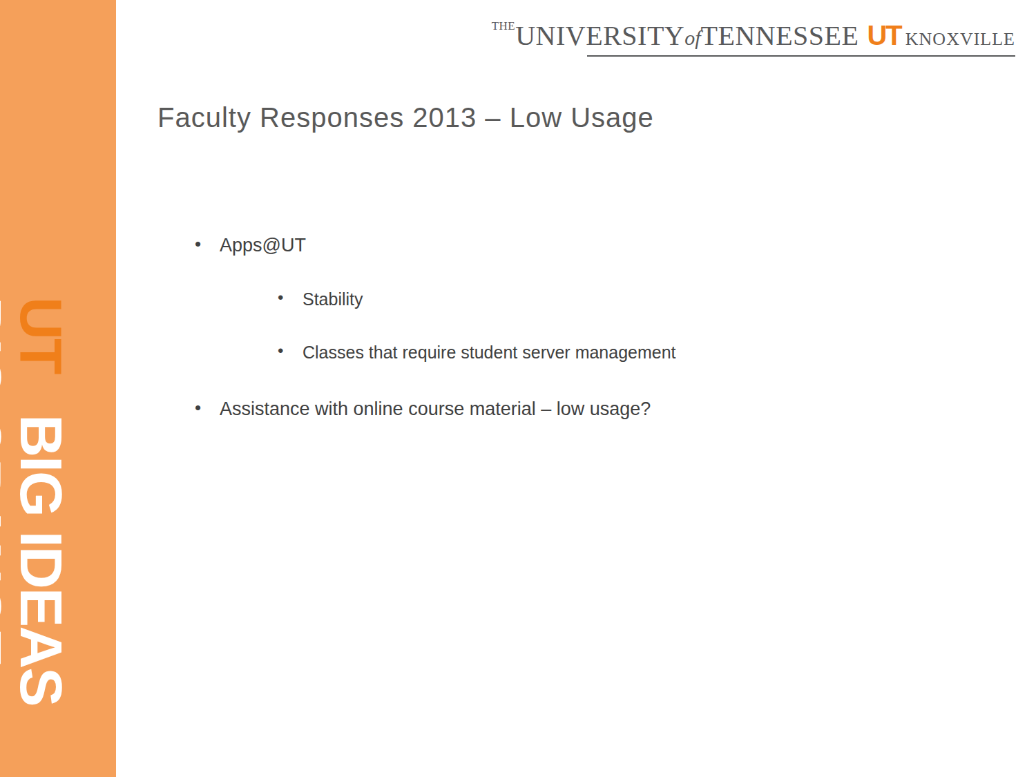BIG ORANGE
UT
BIG IDEAS
THE UNIVERSITY of TENNESSEE UT KNOXVILLE
Faculty Responses 2013 – Low Usage
Apps@UT
Stability
Classes that require student server management
Assistance with online course material – low usage?